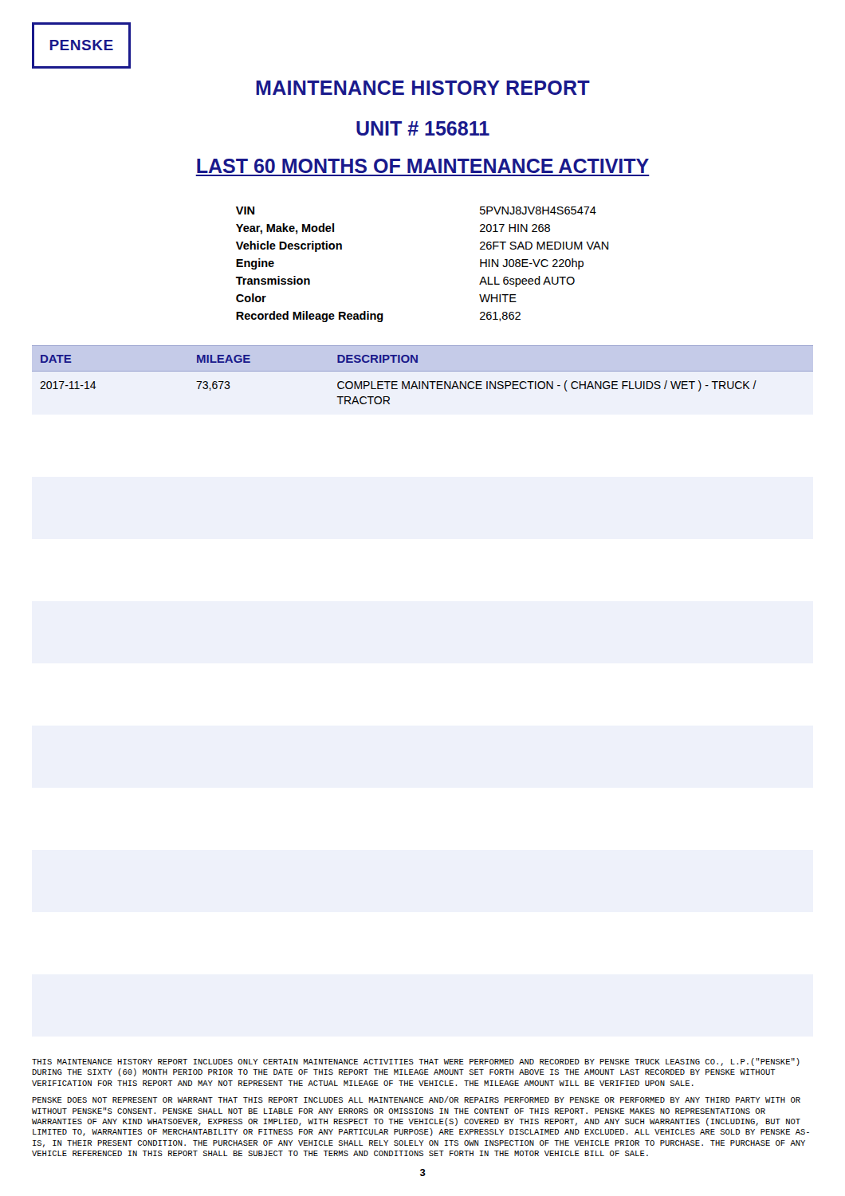PENSKE
MAINTENANCE HISTORY REPORT
UNIT # 156811
LAST 60 MONTHS OF MAINTENANCE ACTIVITY
| VIN | 5PVNJ8JV8H4S65474 |
| Year, Make, Model | 2017 HIN 268 |
| Vehicle Description | 26FT SAD MEDIUM VAN |
| Engine | HIN J08E-VC 220hp |
| Transmission | ALL 6speed AUTO |
| Color | WHITE |
| Recorded Mileage Reading | 261,862 |
| DATE | MILEAGE | DESCRIPTION |
| --- | --- | --- |
| 2017-11-14 | 73,673 | COMPLETE MAINTENANCE INSPECTION - ( CHANGE FLUIDS / WET ) - TRUCK / TRACTOR |
THIS MAINTENANCE HISTORY REPORT INCLUDES ONLY CERTAIN MAINTENANCE ACTIVITIES THAT WERE PERFORMED AND RECORDED BY PENSKE TRUCK LEASING CO., L.P.("PENSKE") DURING THE SIXTY (60) MONTH PERIOD PRIOR TO THE DATE OF THIS REPORT THE MILEAGE AMOUNT SET FORTH ABOVE IS THE AMOUNT LAST RECORDED BY PENSKE WITHOUT VERIFICATION FOR THIS REPORT AND MAY NOT REPRESENT THE ACTUAL MILEAGE OF THE VEHICLE. THE MILEAGE AMOUNT WILL BE VERIFIED UPON SALE.
PENSKE DOES NOT REPRESENT OR WARRANT THAT THIS REPORT INCLUDES ALL MAINTENANCE AND/OR REPAIRS PERFORMED BY PENSKE OR PERFORMED BY ANY THIRD PARTY WITH OR WITHOUT PENSKE"S CONSENT. PENSKE SHALL NOT BE LIABLE FOR ANY ERRORS OR OMISSIONS IN THE CONTENT OF THIS REPORT. PENSKE MAKES NO REPRESENTATIONS OR WARRANTIES OF ANY KIND WHATSOEVER, EXPRESS OR IMPLIED, WITH RESPECT TO THE VEHICLE(S) COVERED BY THIS REPORT, AND ANY SUCH WARRANTIES (INCLUDING, BUT NOT LIMITED TO, WARRANTIES OF MERCHANTABILITY OR FITNESS FOR ANY PARTICULAR PURPOSE) ARE EXPRESSLY DISCLAIMED AND EXCLUDED. ALL VEHICLES ARE SOLD BY PENSKE AS-IS, IN THEIR PRESENT CONDITION. THE PURCHASER OF ANY VEHICLE SHALL RELY SOLELY ON ITS OWN INSPECTION OF THE VEHICLE PRIOR TO PURCHASE. THE PURCHASE OF ANY VEHICLE REFERENCED IN THIS REPORT SHALL BE SUBJECT TO THE TERMS AND CONDITIONS SET FORTH IN THE MOTOR VEHICLE BILL OF SALE.
3